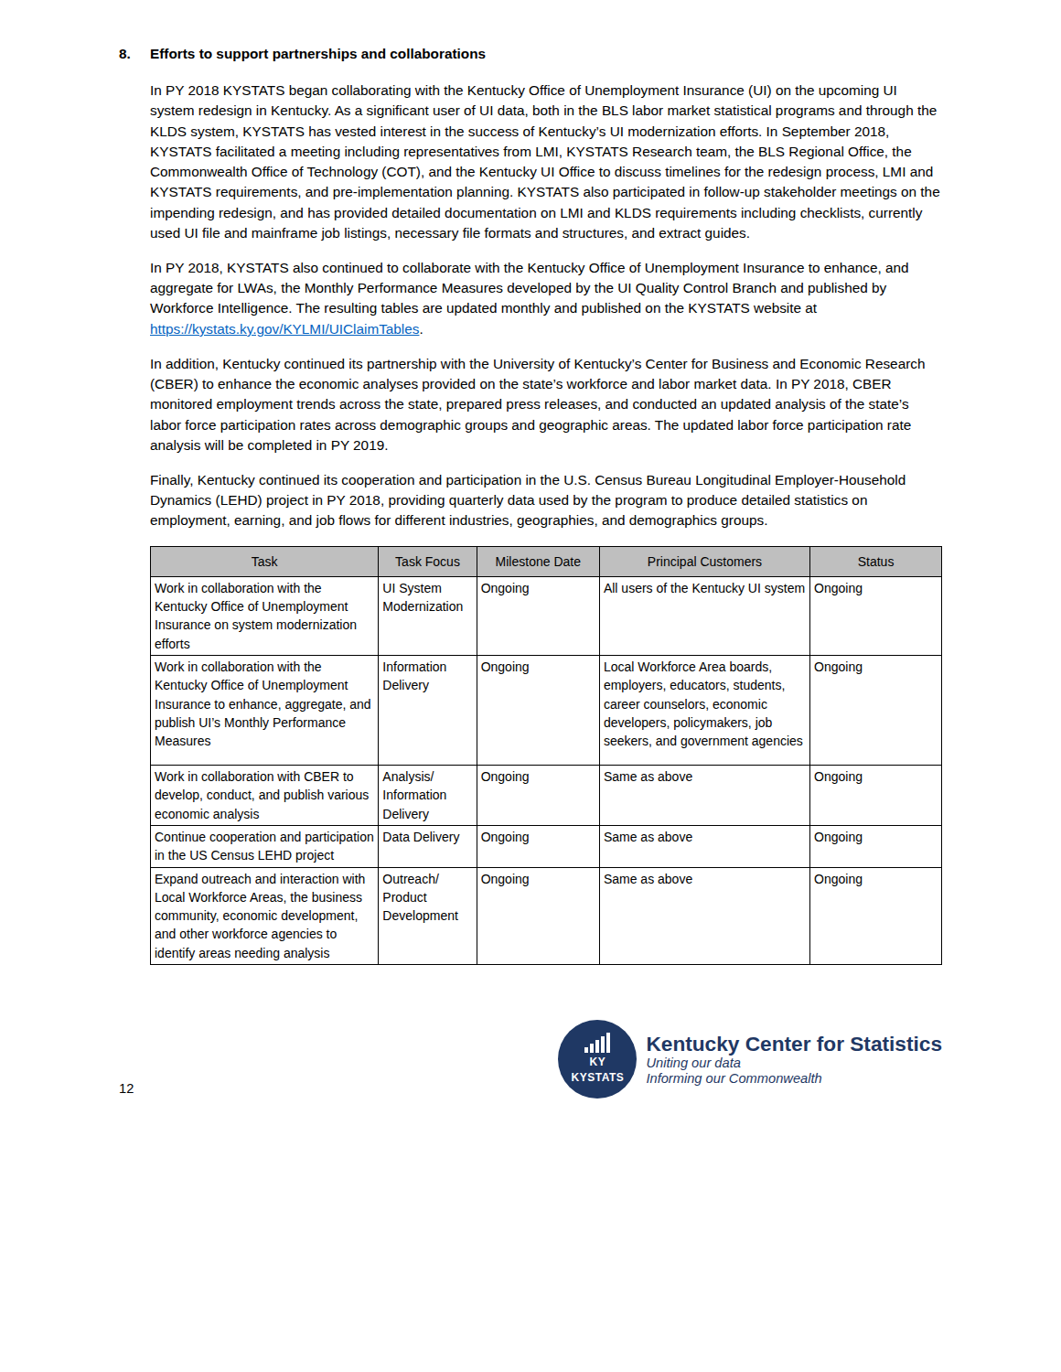8. Efforts to support partnerships and collaborations
In PY 2018 KYSTATS began collaborating with the Kentucky Office of Unemployment Insurance (UI) on the upcoming UI system redesign in Kentucky. As a significant user of UI data, both in the BLS labor market statistical programs and through the KLDS system, KYSTATS has vested interest in the success of Kentucky’s UI modernization efforts. In September 2018, KYSTATS facilitated a meeting including representatives from LMI, KYSTATS Research team, the BLS Regional Office, the Commonwealth Office of Technology (COT), and the Kentucky UI Office to discuss timelines for the redesign process, LMI and KYSTATS requirements, and pre-implementation planning. KYSTATS also participated in follow-up stakeholder meetings on the impending redesign, and has provided detailed documentation on LMI and KLDS requirements including checklists, currently used UI file and mainframe job listings, necessary file formats and structures, and extract guides.
In PY 2018, KYSTATS also continued to collaborate with the Kentucky Office of Unemployment Insurance to enhance, and aggregate for LWAs, the Monthly Performance Measures developed by the UI Quality Control Branch and published by Workforce Intelligence. The resulting tables are updated monthly and published on the KYSTATS website at https://kystats.ky.gov/KYLMI/UIClaimTables.
In addition, Kentucky continued its partnership with the University of Kentucky’s Center for Business and Economic Research (CBER) to enhance the economic analyses provided on the state’s workforce and labor market data. In PY 2018, CBER monitored employment trends across the state, prepared press releases, and conducted an updated analysis of the state’s labor force participation rates across demographic groups and geographic areas. The updated labor force participation rate analysis will be completed in PY 2019.
Finally, Kentucky continued its cooperation and participation in the U.S. Census Bureau Longitudinal Employer-Household Dynamics (LEHD) project in PY 2018, providing quarterly data used by the program to produce detailed statistics on employment, earning, and job flows for different industries, geographies, and demographics groups.
| Task | Task Focus | Milestone Date | Principal Customers | Status |
| --- | --- | --- | --- | --- |
| Work in collaboration with the Kentucky Office of Unemployment Insurance on system modernization efforts | UI System Modernization | Ongoing | All users of the Kentucky UI system | Ongoing |
| Work in collaboration with the Kentucky Office of Unemployment Insurance to enhance, aggregate, and publish UI’s Monthly Performance Measures | Information Delivery | Ongoing | Local Workforce Area boards, employers, educators, students, career counselors, economic developers, policymakers, job seekers, and government agencies | Ongoing |
| Work in collaboration with CBER to develop, conduct, and publish various economic analysis | Analysis/ Information Delivery | Ongoing | Same as above | Ongoing |
| Continue cooperation and participation in the US Census LEHD project | Data Delivery | Ongoing | Same as above | Ongoing |
| Expand outreach and interaction with Local Workforce Areas, the business community, economic development, and other workforce agencies to identify areas needing analysis | Outreach/ Product Development | Ongoing | Same as above | Ongoing |
12
KY
KYSTATS
Kentucky Center for Statistics
Uniting our data
Informing our Commonwealth